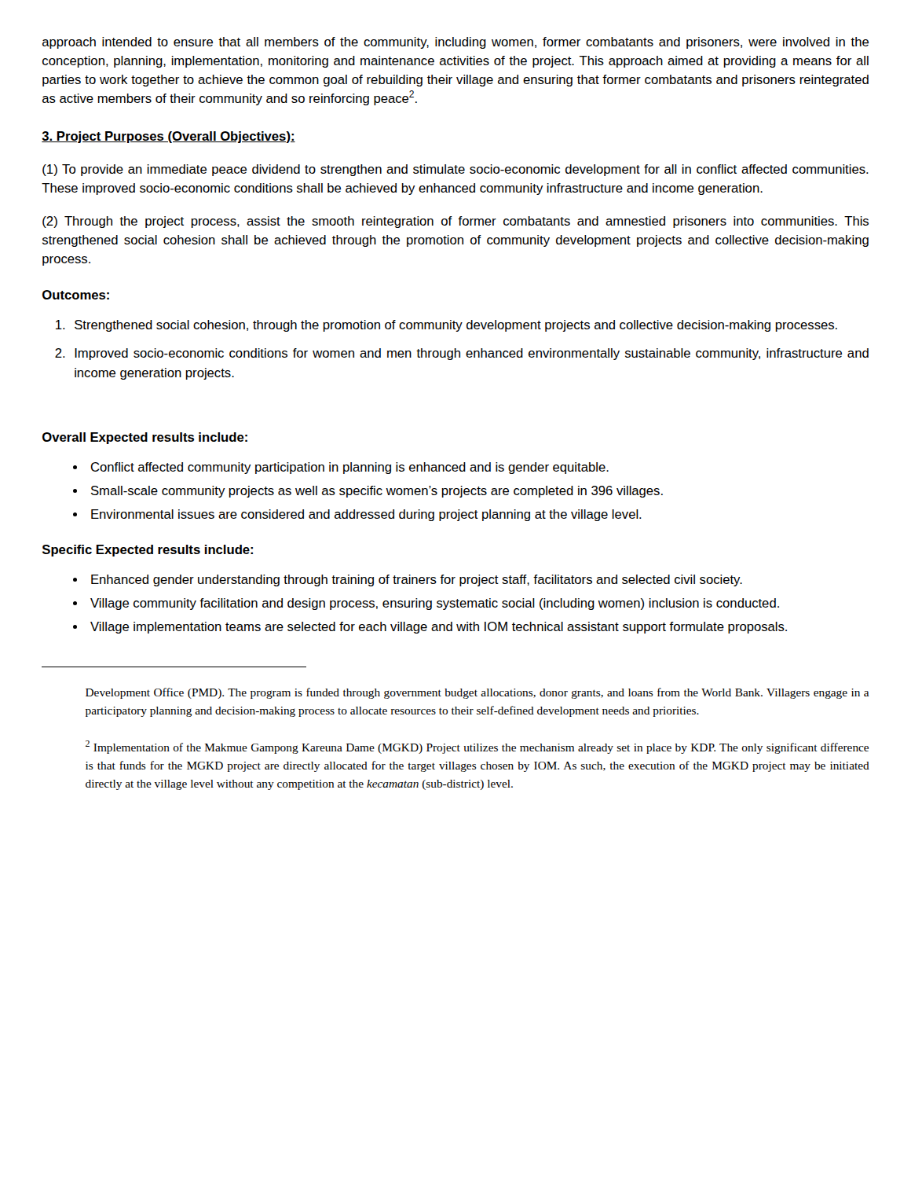approach intended to ensure that all members of the community, including women, former combatants and prisoners, were involved in the conception, planning, implementation, monitoring and maintenance activities of the project. This approach aimed at providing a means for all parties to work together to achieve the common goal of rebuilding their village and ensuring that former combatants and prisoners reintegrated as active members of their community and so reinforcing peace2.
3. Project Purposes (Overall Objectives):
(1) To provide an immediate peace dividend to strengthen and stimulate socio-economic development for all in conflict affected communities. These improved socio-economic conditions shall be achieved by enhanced community infrastructure and income generation.
(2) Through the project process, assist the smooth reintegration of former combatants and amnestied prisoners into communities. This strengthened social cohesion shall be achieved through the promotion of community development projects and collective decision-making process.
Outcomes:
Strengthened social cohesion, through the promotion of community development projects and collective decision-making processes.
Improved socio-economic conditions for women and men through enhanced environmentally sustainable community, infrastructure and income generation projects.
Overall Expected results include:
Conflict affected community participation in planning is enhanced and is gender equitable.
Small-scale community projects as well as specific women’s projects are completed in 396 villages.
Environmental issues are considered and addressed during project planning at the village level.
Specific Expected results include:
Enhanced gender understanding through training of trainers for project staff, facilitators and selected civil society.
Village community facilitation and design process, ensuring systematic social (including women) inclusion is conducted.
Village implementation teams are selected for each village and with IOM technical assistant support formulate proposals.
Development Office (PMD). The program is funded through government budget allocations, donor grants, and loans from the World Bank. Villagers engage in a participatory planning and decision-making process to allocate resources to their self-defined development needs and priorities.
2 Implementation of the Makmue Gampong Kareuna Dame (MGKD) Project utilizes the mechanism already set in place by KDP. The only significant difference is that funds for the MGKD project are directly allocated for the target villages chosen by IOM. As such, the execution of the MGKD project may be initiated directly at the village level without any competition at the kecamatan (sub-district) level.